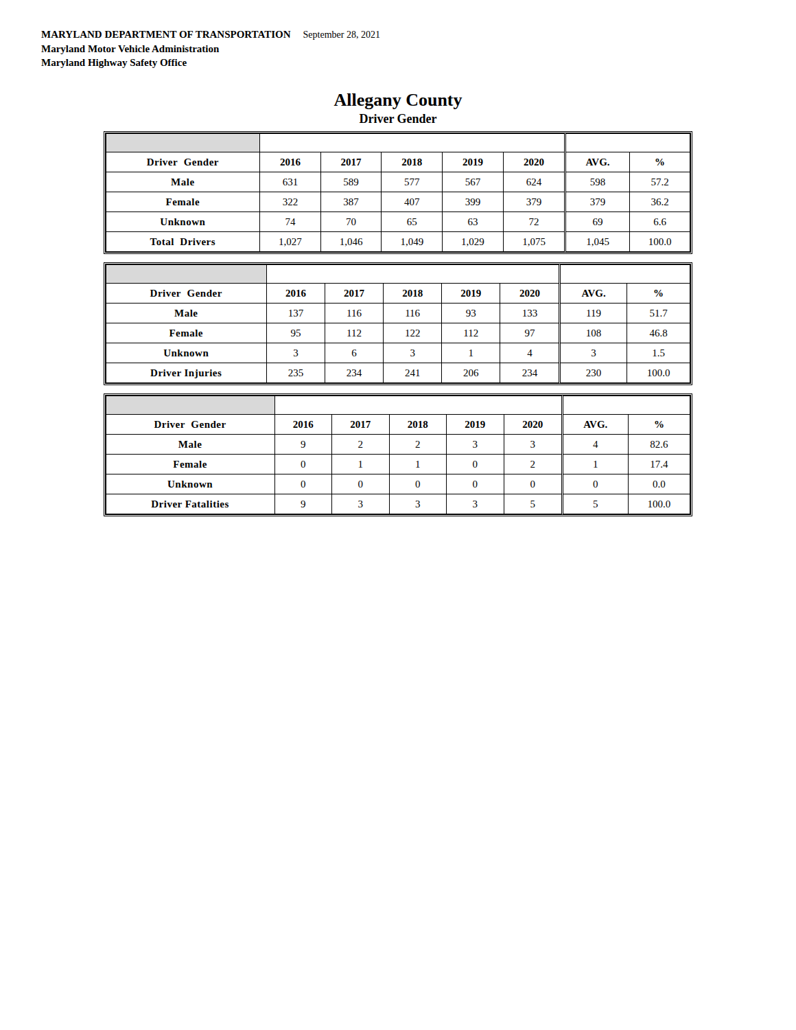MARYLAND DEPARTMENT OF TRANSPORTATIONSeptember 28, 2021
Maryland Motor Vehicle Administration
Maryland Highway Safety Office
Allegany County
Driver Gender
| Driver Gender | 2016 | 2017 | 2018 | 2019 | 2020 | AVG. | % |
| --- | --- | --- | --- | --- | --- | --- | --- |
| Male | 631 | 589 | 577 | 567 | 624 | 598 | 57.2 |
| Female | 322 | 387 | 407 | 399 | 379 | 379 | 36.2 |
| Unknown | 74 | 70 | 65 | 63 | 72 | 69 | 6.6 |
| Total Drivers | 1,027 | 1,046 | 1,049 | 1,029 | 1,075 | 1,045 | 100.0 |
| Driver Gender | 2016 | 2017 | 2018 | 2019 | 2020 | AVG. | % |
| --- | --- | --- | --- | --- | --- | --- | --- |
| Male | 137 | 116 | 116 | 93 | 133 | 119 | 51.7 |
| Female | 95 | 112 | 122 | 112 | 97 | 108 | 46.8 |
| Unknown | 3 | 6 | 3 | 1 | 4 | 3 | 1.5 |
| Driver Injuries | 235 | 234 | 241 | 206 | 234 | 230 | 100.0 |
| Driver Gender | 2016 | 2017 | 2018 | 2019 | 2020 | AVG. | % |
| --- | --- | --- | --- | --- | --- | --- | --- |
| Male | 9 | 2 | 2 | 3 | 3 | 4 | 82.6 |
| Female | 0 | 1 | 1 | 0 | 2 | 1 | 17.4 |
| Unknown | 0 | 0 | 0 | 0 | 0 | 0 | 0.0 |
| Driver Fatalities | 9 | 3 | 3 | 3 | 5 | 5 | 100.0 |